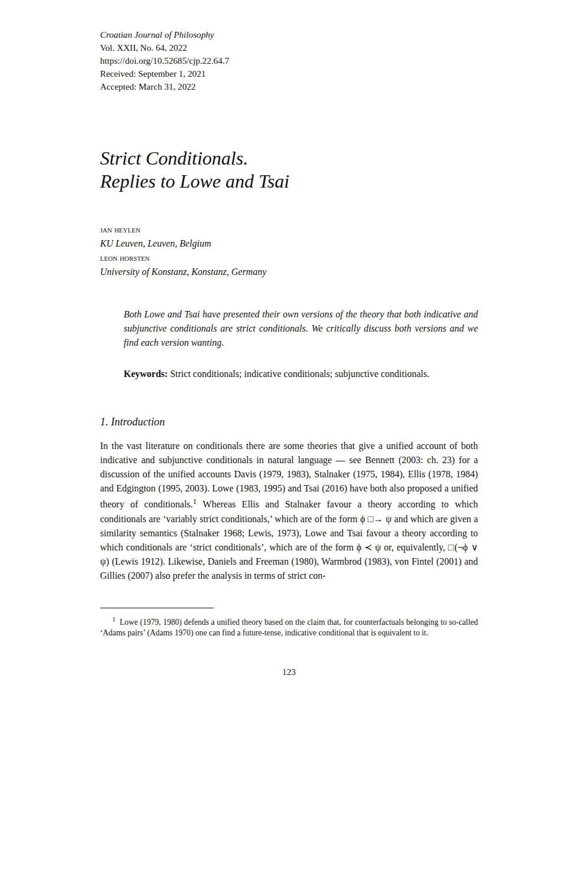Croatian Journal of Philosophy
Vol. XXII, No. 64, 2022
https://doi.org/10.52685/cjp.22.64.7
Received: September 1, 2021
Accepted: March 31, 2022
Strict Conditionals.
Replies to Lowe and Tsai
Jan Heylen
KU Leuven, Leuven, Belgium
Leon Horsten
University of Konstanz, Konstanz, Germany
Both Lowe and Tsai have presented their own versions of the theory that both indicative and subjunctive conditionals are strict conditionals. We critically discuss both versions and we find each version wanting.
Keywords: Strict conditionals; indicative conditionals; subjunctive conditionals.
1. Introduction
In the vast literature on conditionals there are some theories that give a unified account of both indicative and subjunctive conditionals in natural language — see Bennett (2003: ch. 23) for a discussion of the unified accounts Davis (1979, 1983), Stalnaker (1975, 1984), Ellis (1978, 1984) and Edgington (1995, 2003). Lowe (1983, 1995) and Tsai (2016) have both also proposed a unified theory of conditionals.1 Whereas Ellis and Stalnaker favour a theory according to which conditionals are ‘variably strict conditionals,’ which are of the form ϕ □→ ψ and which are given a similarity semantics (Stalnaker 1968; Lewis, 1973), Lowe and Tsai favour a theory according to which conditionals are ‘strict conditionals’, which are of the form ϕ ≺ ψ or, equivalently, □(¬ϕ ∨ ψ) (Lewis 1912). Likewise, Daniels and Freeman (1980), Warmbrod (1983), von Fintel (2001) and Gillies (2007) also prefer the analysis in terms of strict con-
1 Lowe (1979, 1980) defends a unified theory based on the claim that, for counterfactuals belonging to so-called ‘Adams pairs’ (Adams 1970) one can find a future-tense, indicative conditional that is equivalent to it.
123